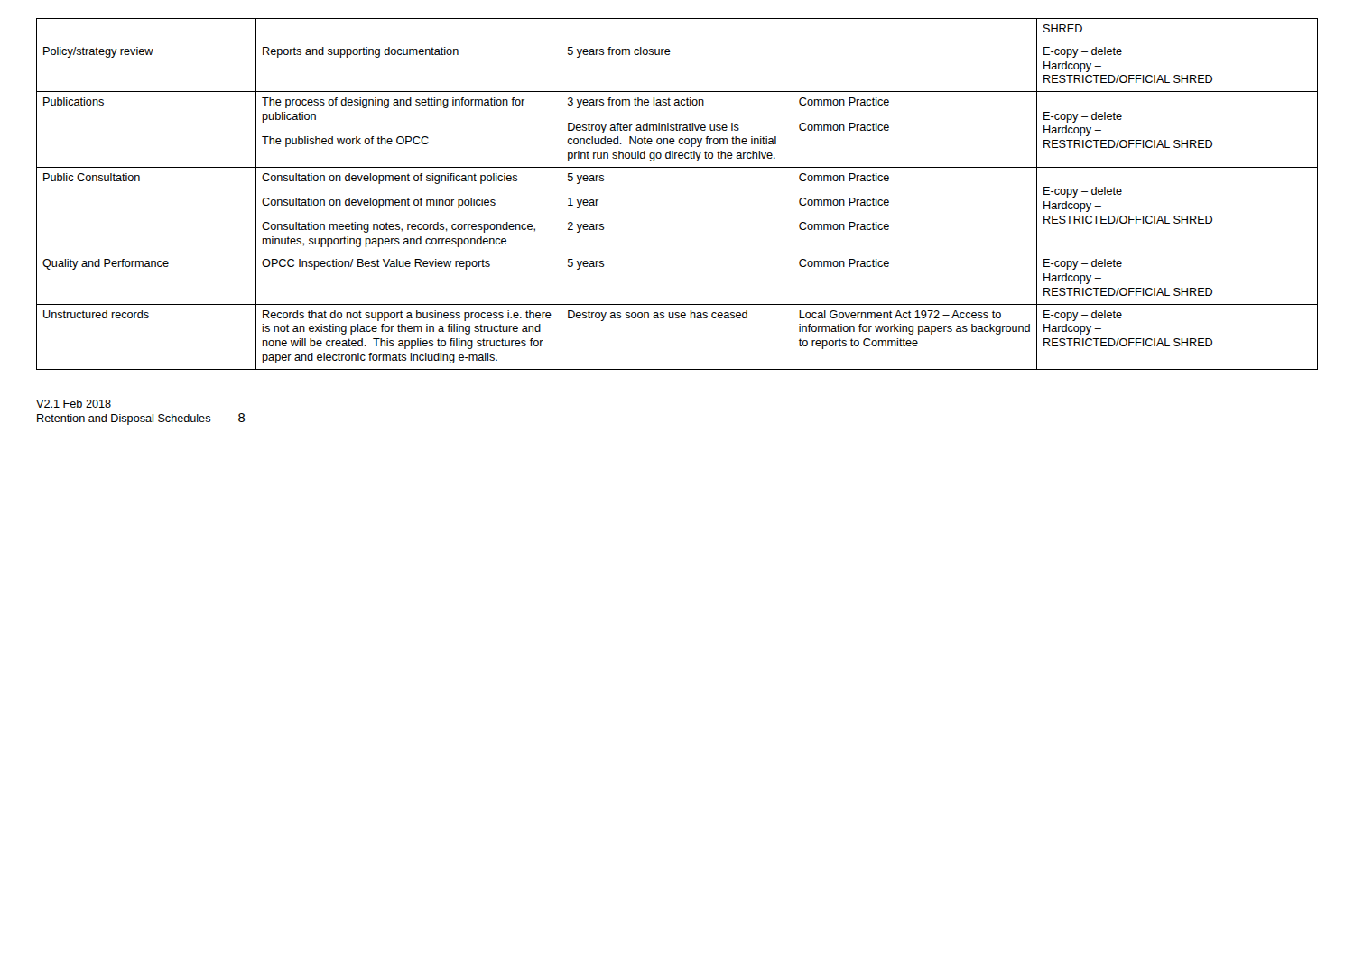| | | | | SHRED |
| Policy/strategy review | Reports and supporting documentation | 5 years from closure | | E-copy – delete Hardcopy – RESTRICTED/OFFICIAL SHRED |
| Publications | The process of designing and setting information for publication The published work of the OPCC | 3 years from the last action Destroy after administrative use is concluded. Note one copy from the initial print run should go directly to the archive. | Common Practice Common Practice | E-copy – delete Hardcopy – RESTRICTED/OFFICIAL SHRED |
| Public Consultation | Consultation on development of significant policies Consultation on development of minor policies Consultation meeting notes, records, correspondence, minutes, supporting papers and correspondence | 5 years 1 year 2 years | Common Practice Common Practice Common Practice | E-copy – delete Hardcopy – RESTRICTED/OFFICIAL SHRED |
| Quality and Performance | OPCC Inspection/ Best Value Review reports | 5 years | Common Practice | E-copy – delete Hardcopy – RESTRICTED/OFFICIAL SHRED |
| Unstructured records | Records that do not support a business process i.e. there is not an existing place for them in a filing structure and none will be created. This applies to filing structures for paper and electronic formats including e-mails. | Destroy as soon as use has ceased | Local Government Act 1972 – Access to information for working papers as background to reports to Committee | E-copy – delete Hardcopy – RESTRICTED/OFFICIAL SHRED |
V2.1 Feb 2018
Retention and Disposal Schedules
8